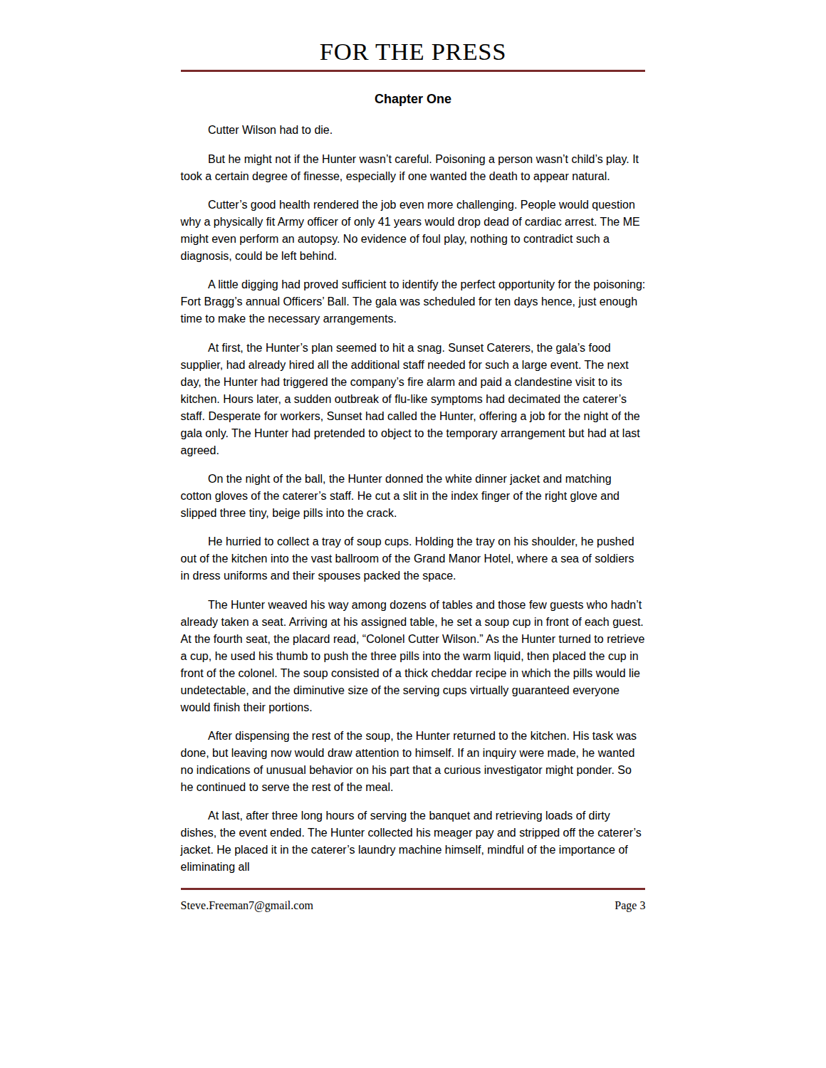FOR THE PRESS
Chapter One
Cutter Wilson had to die.
But he might not if the Hunter wasn’t careful. Poisoning a person wasn’t child’s play. It took a certain degree of finesse, especially if one wanted the death to appear natural.
Cutter’s good health rendered the job even more challenging. People would question why a physically fit Army officer of only 41 years would drop dead of cardiac arrest. The ME might even perform an autopsy. No evidence of foul play, nothing to contradict such a diagnosis, could be left behind.
A little digging had proved sufficient to identify the perfect opportunity for the poisoning: Fort Bragg’s annual Officers’ Ball. The gala was scheduled for ten days hence, just enough time to make the necessary arrangements.
At first, the Hunter’s plan seemed to hit a snag. Sunset Caterers, the gala’s food supplier, had already hired all the additional staff needed for such a large event. The next day, the Hunter had triggered the company’s fire alarm and paid a clandestine visit to its kitchen. Hours later, a sudden outbreak of flu-like symptoms had decimated the caterer’s staff. Desperate for workers, Sunset had called the Hunter, offering a job for the night of the gala only. The Hunter had pretended to object to the temporary arrangement but had at last agreed.
On the night of the ball, the Hunter donned the white dinner jacket and matching cotton gloves of the caterer’s staff. He cut a slit in the index finger of the right glove and slipped three tiny, beige pills into the crack.
He hurried to collect a tray of soup cups. Holding the tray on his shoulder, he pushed out of the kitchen into the vast ballroom of the Grand Manor Hotel, where a sea of soldiers in dress uniforms and their spouses packed the space.
The Hunter weaved his way among dozens of tables and those few guests who hadn’t already taken a seat. Arriving at his assigned table, he set a soup cup in front of each guest. At the fourth seat, the placard read, “Colonel Cutter Wilson.” As the Hunter turned to retrieve a cup, he used his thumb to push the three pills into the warm liquid, then placed the cup in front of the colonel. The soup consisted of a thick cheddar recipe in which the pills would lie undetectable, and the diminutive size of the serving cups virtually guaranteed everyone would finish their portions.
After dispensing the rest of the soup, the Hunter returned to the kitchen. His task was done, but leaving now would draw attention to himself. If an inquiry were made, he wanted no indications of unusual behavior on his part that a curious investigator might ponder. So he continued to serve the rest of the meal.
At last, after three long hours of serving the banquet and retrieving loads of dirty dishes, the event ended. The Hunter collected his meager pay and stripped off the caterer’s jacket. He placed it in the caterer’s laundry machine himself, mindful of the importance of eliminating all
Steve.Freeman7@gmail.com Page 3